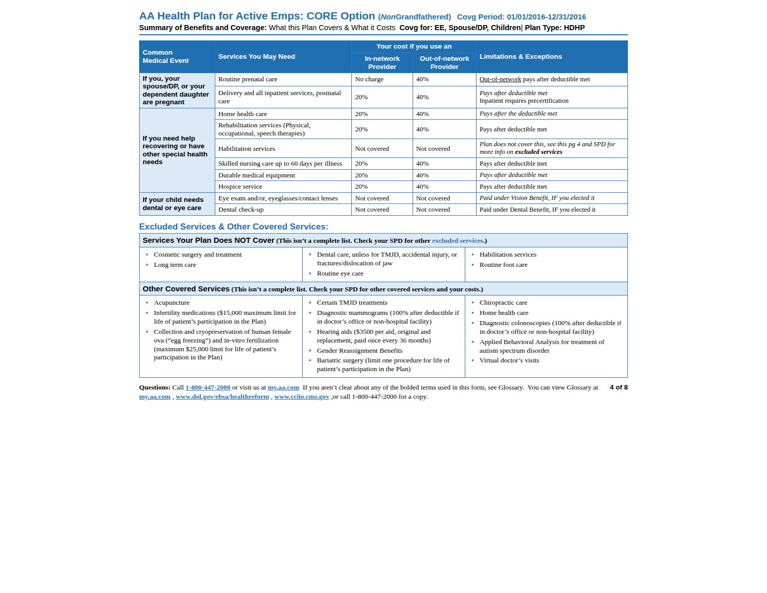AA Health Plan for Active Emps: CORE Option (Non Grandfathered) Covg Period: 01/01/2016-12/31/2016
Summary of Benefits and Coverage: What this Plan Covers & What it Costs Covg for: EE, Spouse/DP, Children| Plan Type: HDHP
| Common Medical Event | Services You May Need | Your cost if you use an | Limitations & Exceptions |
| --- | --- | --- | --- |
| In-network Provider | Out-of-network Provider |
| If you, your spouse/DP, or your dependent daughter are pregnant | Routine prenatal care | No charge | 40% | Out-of-network pays after deductible met |
| Delivery and all inpatient services, postnatal care | 20% | 40% | Pays after deductible met Inpatient requires precertification |
| If you need help recovering or have other special health needs | Home health care | 20% | 40% | Pays after the deductible met |
| Rehabilitation services (Physical, occupational, speech therapies) | 20% | 40% | Pays after deductible met |
| Habilitation services | Not covered | Not covered | Plan does not cover this, see this pg 4 and SPD for more info on excluded services |
| Skilled nursing care up to 60 days per illness | 20% | 40% | Pays after deductible met |
| Durable medical equipment | 20% | 40% | Pays after deductible met |
| Hospice service | 20% | 40% | Pays after deductible met |
| If your child needs dental or eye care | Eye exam and/or, eyeglasses/contact lenses | Not covered | Not covered | Paid under Vision Benefit, IF you elected it |
| Dental check-up | Not covered | Not covered | Paid under Dental Benefit, IF you elected it |
Excluded Services & Other Covered Services:
| Services Your Plan Does NOT Cover (This isn’t a complete list. Check your SPD for other excluded services .) |
| Cosmetic surgery and treatment Long term care | Dental care, unless for TMJD, accidental injury, or fractures/dislocation of jaw Routine eye care | Habilitation services Routine foot care |
| Other Covered Services (This isn’t a complete list. Check your SPD for other covered services and your costs.) |
| Acupuncture Infertility medications ($15,000 maximum limit for life of patient’s participation in the Plan) Collection and cryopreservation of human female ova (“egg freezing”) and in-vitro fertilization (maximum $25,000 limit for life of patient’s participation in the Plan) | Certain TMJD treatments Diagnostic mammograms (100% after deductible if in doctor’s office or non-hospital facility) Hearing aids ($3500 per aid, original and replacement, paid once every 36 months) Gender Reassignment Benefits Bariatric surgery (limit one procedure for life of patient’s participation in the Plan) | Chiropractic care Home health care Diagnostic colonoscopies (100% after deductible if in doctor’s office or non-hospital facility) Applied Behavioral Analysis for treatment of autism spectrum disorder Virtual doctor’s visits |
4 of 8 Questions: Call 1-800-447-2000 or visit us at my.aa.com If you aren’t clear about any of the bolded terms used in this form, see Glossary. You can view Glossary at my.aa.com , www.dol.gov/ebsa/healthreform , www.cciio.cms.gov ,or call 1-800-447-2000 for a copy.